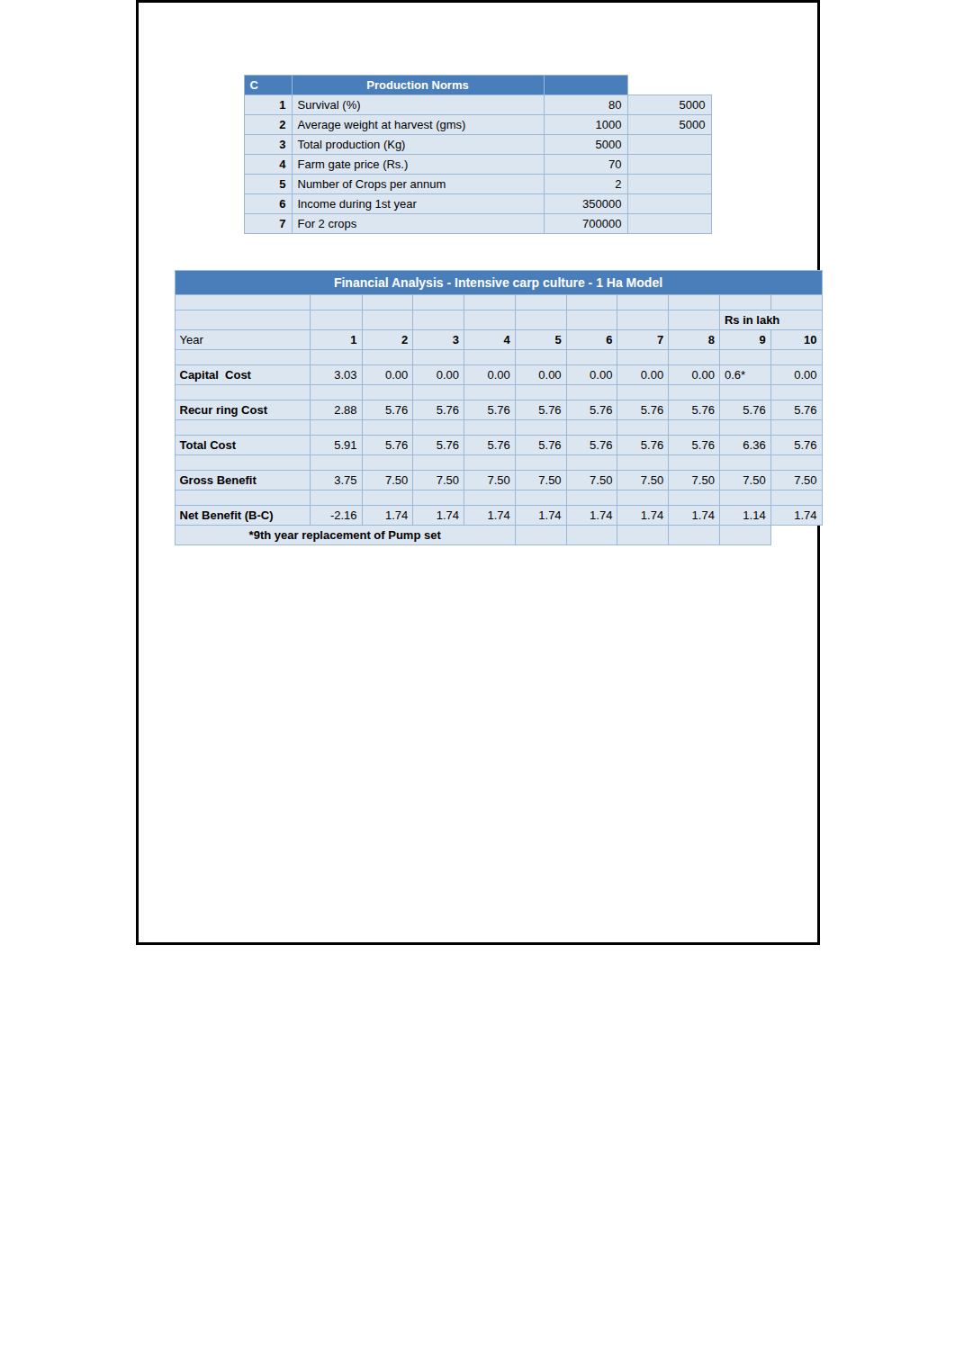| C | Production Norms | |
| --- | --- | --- |
| 1 | Survival (%) | 80 | 5000 |
| 2 | Average weight at harvest (gms) | 1000 | 5000 |
| 3 | Total production (Kg) | 5000 | |
| 4 | Farm gate price (Rs.) | 70 | |
| 5 | Number of Crops per annum | 2 | |
| 6 | Income during 1st year | 350000 | |
| 7 | For 2 crops | 700000 | |
| Financial Analysis - Intensive carp culture - 1 Ha Model |
| | | | | | | | | | Rs in lakh |
| Year | 1 | 2 | 3 | 4 | 5 | 6 | 7 | 8 | 9 | 10 |
| Capital Cost | 3.03 | 0.00 | 0.00 | 0.00 | 0.00 | 0.00 | 0.00 | 0.00 | 0.6* | 0.00 |
| Recur ring Cost | 2.88 | 5.76 | 5.76 | 5.76 | 5.76 | 5.76 | 5.76 | 5.76 | 5.76 | 5.76 |
| Total Cost | 5.91 | 5.76 | 5.76 | 5.76 | 5.76 | 5.76 | 5.76 | 5.76 | 6.36 | 5.76 |
| Gross Benefit | 3.75 | 7.50 | 7.50 | 7.50 | 7.50 | 7.50 | 7.50 | 7.50 | 7.50 | 7.50 |
| Net Benefit (B-C) | -2.16 | 1.74 | 1.74 | 1.74 | 1.74 | 1.74 | 1.74 | 1.74 | 1.14 | 1.74 |
| *9th year replacement of Pump set | | | | | |